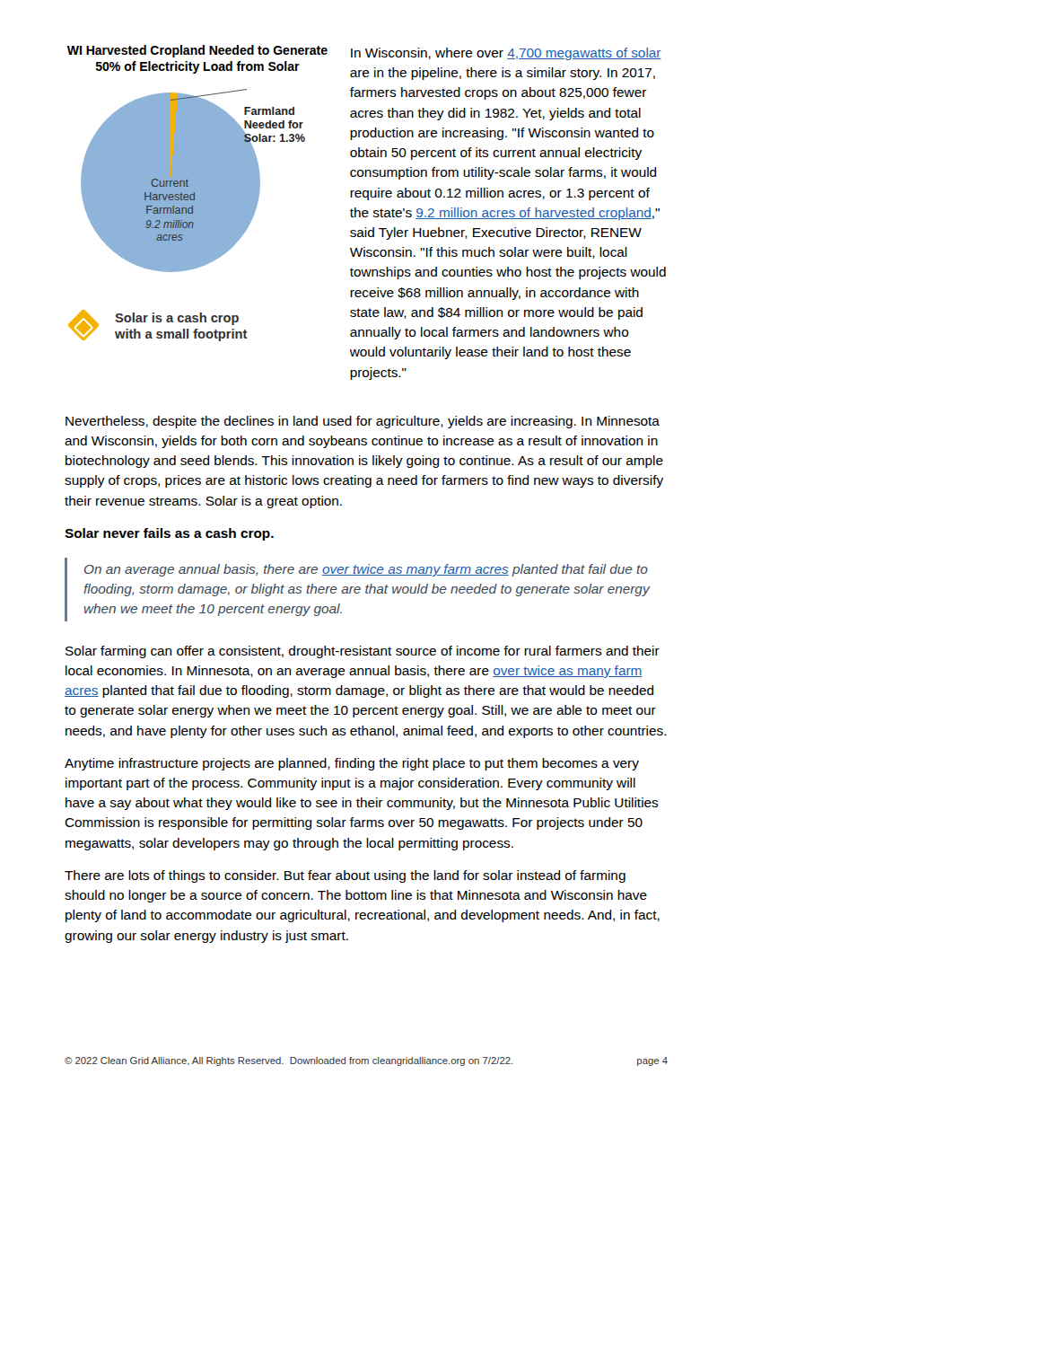WI Harvested Cropland Needed to Generate
50% of Electricity Load from Solar
Current
Harvested
Farmland
9.2 million
acres
Farmland
Needed for
Solar: 1.3%
Solar is a cash crop
with a small footprint
In Wisconsin, where over 4,700 megawatts of solar are in the pipeline, there is a similar story. In 2017, farmers harvested crops on about 825,000 fewer acres than they did in 1982. Yet, yields and total production are increasing. "If Wisconsin wanted to obtain 50 percent of its current annual electricity consumption from utility-scale solar farms, it would require about 0.12 million acres, or 1.3 percent of the state's 9.2 million acres of harvested cropland," said Tyler Huebner, Executive Director, RENEW Wisconsin. "If this much solar were built, local townships and counties who host the projects would receive $68 million annually, in accordance with state law, and $84 million or more would be paid annually to local farmers and landowners who would voluntarily lease their land to host these projects."
Nevertheless, despite the declines in land used for agriculture, yields are increasing. In Minnesota and Wisconsin, yields for both corn and soybeans continue to increase as a result of innovation in biotechnology and seed blends. This innovation is likely going to continue. As a result of our ample supply of crops, prices are at historic lows creating a need for farmers to find new ways to diversify their revenue streams. Solar is a great option.
Solar never fails as a cash crop.
On an average annual basis, there are over twice as many farm acres planted that fail due to flooding, storm damage, or blight as there are that would be needed to generate solar energy when we meet the 10 percent energy goal.
Solar farming can offer a consistent, drought-resistant source of income for rural farmers and their local economies. In Minnesota, on an average annual basis, there are over twice as many farm acres planted that fail due to flooding, storm damage, or blight as there are that would be needed to generate solar energy when we meet the 10 percent energy goal. Still, we are able to meet our needs, and have plenty for other uses such as ethanol, animal feed, and exports to other countries.
Anytime infrastructure projects are planned, finding the right place to put them becomes a very important part of the process. Community input is a major consideration. Every community will have a say about what they would like to see in their community, but the Minnesota Public Utilities Commission is responsible for permitting solar farms over 50 megawatts. For projects under 50 megawatts, solar developers may go through the local permitting process.
There are lots of things to consider. But fear about using the land for solar instead of farming should no longer be a source of concern. The bottom line is that Minnesota and Wisconsin have plenty of land to accommodate our agricultural, recreational, and development needs. And, in fact, growing our solar energy industry is just smart.
© 2022 Clean Grid Alliance, All Rights Reserved. Downloaded from cleangridalliance.org on 7/2/22. page 4